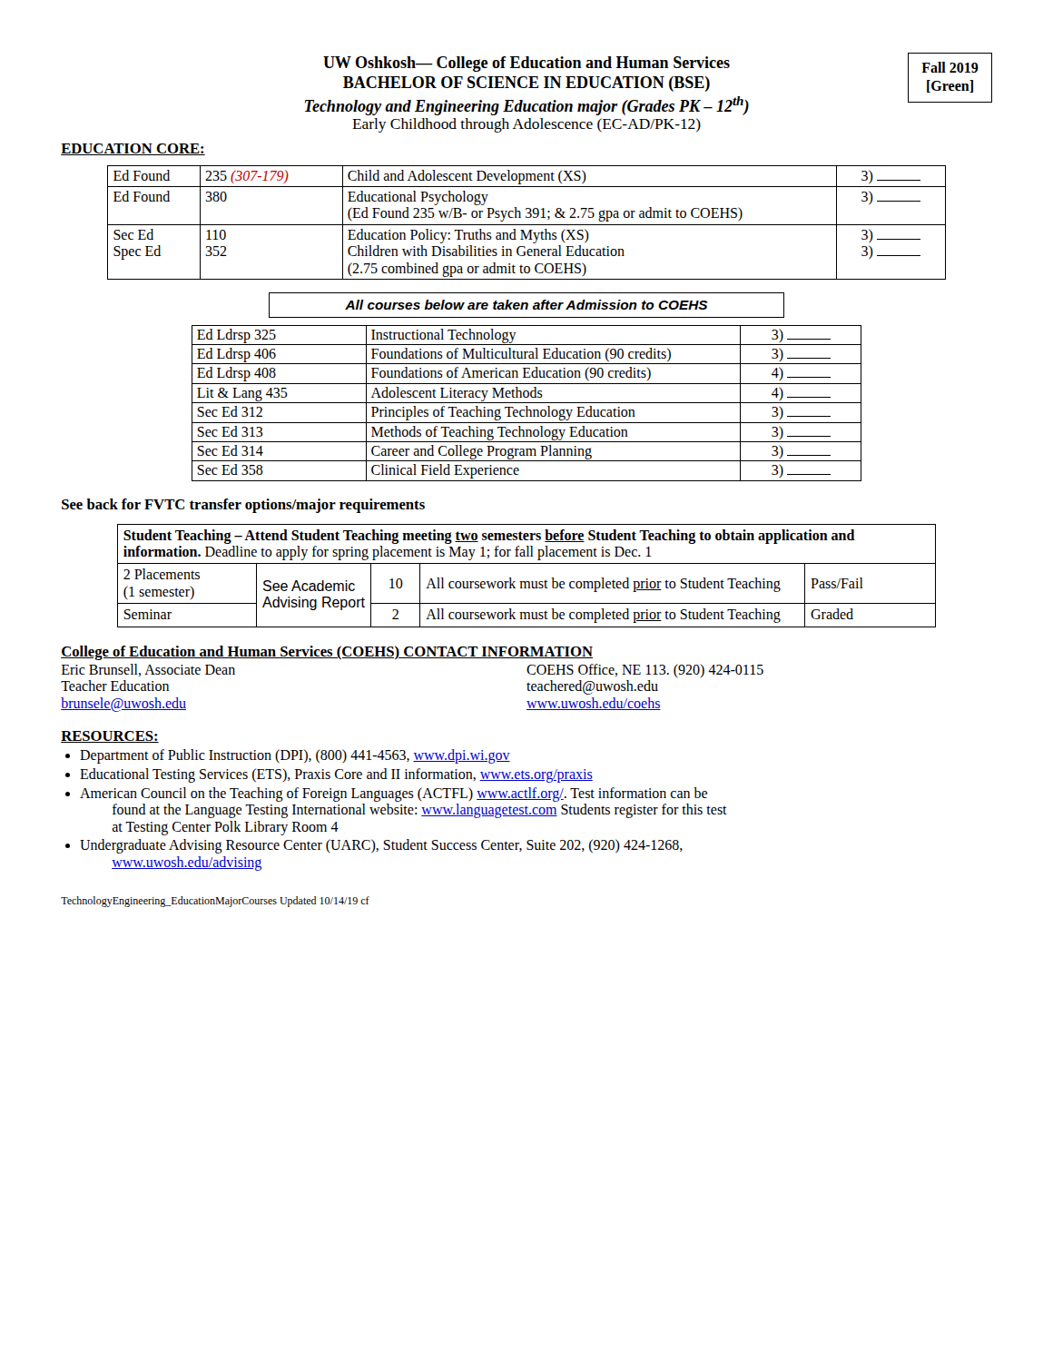Fall 2019
[Green]
UW Oshkosh— College of Education and Human Services
BACHELOR OF SCIENCE IN EDUCATION (BSE)
Technology and Engineering Education major (Grades PK – 12th)
Early Childhood through Adolescence (EC-AD/PK-12)
EDUCATION CORE:
| Ed Found | 235 (307-179) | Child and Adolescent Development (XS) | 3) |
| Ed Found | 380 | Educational Psychology (Ed Found 235 w/B- or Psych 391; & 2.75 gpa or admit to COEHS) | 3) |
| Sec Ed Spec Ed | 110 352 | Education Policy: Truths and Myths (XS) Children with Disabilities in General Education (2.75 combined gpa or admit to COEHS) | 3) 3) |
All courses below are taken after Admission to COEHS
| Ed Ldrsp 325 | Instructional Technology | 3) |
| Ed Ldrsp 406 | Foundations of Multicultural Education (90 credits) | 3) |
| Ed Ldrsp 408 | Foundations of American Education (90 credits) | 4) |
| Lit & Lang 435 | Adolescent Literacy Methods | 4) |
| Sec Ed 312 | Principles of Teaching Technology Education | 3) |
| Sec Ed 313 | Methods of Teaching Technology Education | 3) |
| Sec Ed 314 | Career and College Program Planning | 3) |
| Sec Ed 358 | Clinical Field Experience | 3) |
See back for FVTC transfer options/major requirements
| Student Teaching – Attend Student Teaching meeting two semesters before Student Teaching to obtain application and information. Deadline to apply for spring placement is May 1; for fall placement is Dec. 1 |
| 2 Placements (1 semester) | See Academic Advising Report | 10 | All coursework must be completed prior to Student Teaching | Pass/Fail |
| Seminar | 2 | All coursework must be completed prior to Student Teaching | Graded |
College of Education and Human Services (COEHS) CONTACT INFORMATION
| Eric Brunsell, Associate Dean | COEHS Office, NE 113. (920) 424-0115 |
| Teacher Education | teachered@uwosh.edu |
| brunsele@uwosh.edu | www.uwosh.edu/coehs |
RESOURCES:
Department of Public Instruction (DPI), (800) 441-4563, www.dpi.wi.gov
Educational Testing Services (ETS), Praxis Core and II information, www.ets.org/praxis
American Council on the Teaching of Foreign Languages (ACTFL) www.actlf.org/. Test information can be found at the Language Testing International website: www.languagetest.com Students register for this test at Testing Center Polk Library Room 4
Undergraduate Advising Resource Center (UARC), Student Success Center, Suite 202, (920) 424-1268, www.uwosh.edu/advising
TechnologyEngineering_EducationMajorCourses Updated 10/14/19 cf